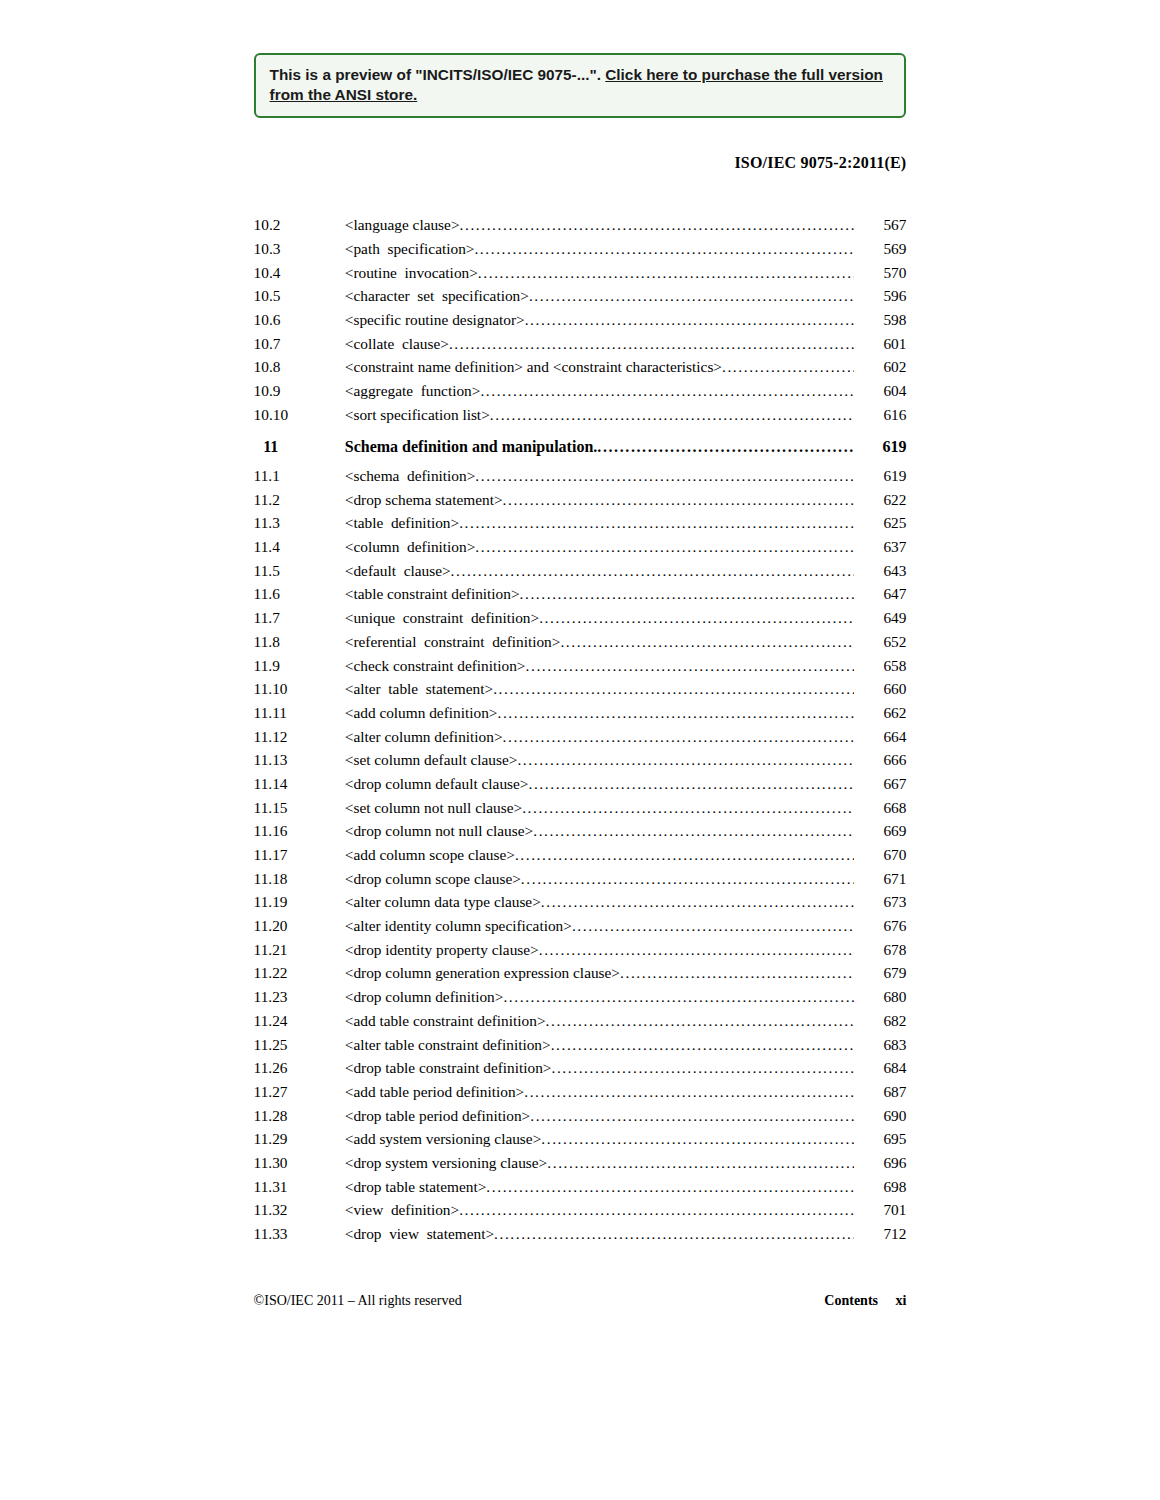This is a preview of "INCITS/ISO/IEC 9075-...". Click here to purchase the full version from the ANSI store.
ISO/IEC 9075-2:2011(E)
| 10.2 | <language clause> ........................................................................... | 567 |
| 10.3 | <path specification> ......................................................................... | 569 |
| 10.4 | <routine invocation> ......................................................................... | 570 |
| 10.5 | <character set specification> ................................................................. | 596 |
| 10.6 | <specific routine designator> .................................................................. | 598 |
| 10.7 | <collate clause> .............................................................................. | 601 |
| 10.8 | <constraint name definition> and <constraint characteristics> ................................. | 602 |
| 10.9 | <aggregate function> ......................................................................... | 604 |
| 10.10 | <sort specification list> ....................................................................... | 616 |
| 11 | Schema definition and manipulation. ................................................. | 619 |
| 11.1 | <schema definition> .......................................................................... | 619 |
| 11.2 | <drop schema statement> ..................................................................... | 622 |
| 11.3 | <table definition> ............................................................................ | 625 |
| 11.4 | <column definition> .......................................................................... | 637 |
| 11.5 | <default clause> .............................................................................. | 643 |
| 11.6 | <table constraint definition> .................................................................. | 647 |
| 11.7 | <unique constraint definition> ................................................................ | 649 |
| 11.8 | <referential constraint definition> ............................................................ | 652 |
| 11.9 | <check constraint definition> .................................................................. | 658 |
| 11.10 | <alter table statement> ....................................................................... | 660 |
| 11.11 | <add column definition> ....................................................................... | 662 |
| 11.12 | <alter column definition> ...................................................................... | 664 |
| 11.13 | <set column default clause> ................................................................... | 666 |
| 11.14 | <drop column default clause> ................................................................. | 667 |
| 11.15 | <set column not null clause> .................................................................. | 668 |
| 11.16 | <drop column not null clause> ................................................................ | 669 |
| 11.17 | <add column scope clause> ................................................................... | 670 |
| 11.18 | <drop column scope clause> .................................................................. | 671 |
| 11.19 | <alter column data type clause> .............................................................. | 673 |
| 11.20 | <alter identity column specification> ......................................................... | 676 |
| 11.21 | <drop identity property clause> ............................................................... | 678 |
| 11.22 | <drop column generation expression clause> ................................................... | 679 |
| 11.23 | <drop column definition> ...................................................................... | 680 |
| 11.24 | <add table constraint definition> ............................................................. | 682 |
| 11.25 | <alter table constraint definition> ............................................................ | 683 |
| 11.26 | <drop table constraint definition> ............................................................ | 684 |
| 11.27 | <add table period definition> ................................................................. | 687 |
| 11.28 | <drop table period definition> ................................................................ | 690 |
| 11.29 | <add system versioning clause> ............................................................... | 695 |
| 11.30 | <drop system versioning clause> .............................................................. | 696 |
| 11.31 | <drop table statement> ........................................................................ | 698 |
| 11.32 | <view definition> ............................................................................. | 701 |
| 11.33 | <drop view statement> ........................................................................ | 712 |
©ISO/IEC 2011 – All rights reserved
Contents xi